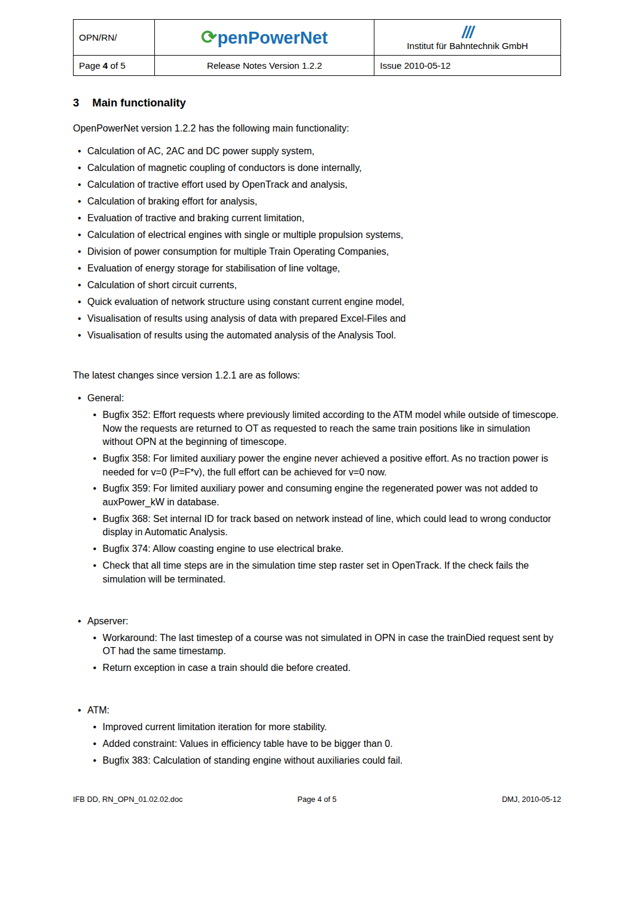| OPN/RN/ | ⟳ penPowerNet | /// Institut für Bahntechnik GmbH |
| Page 4 of 5 | Release Notes Version 1.2.2 | Issue 2010-05-12 |
3 Main functionality
OpenPowerNet version 1.2.2 has the following main functionality:
Calculation of AC, 2AC and DC power supply system,
Calculation of magnetic coupling of conductors is done internally,
Calculation of tractive effort used by OpenTrack and analysis,
Calculation of braking effort for analysis,
Evaluation of tractive and braking current limitation,
Calculation of electrical engines with single or multiple propulsion systems,
Division of power consumption for multiple Train Operating Companies,
Evaluation of energy storage for stabilisation of line voltage,
Calculation of short circuit currents,
Quick evaluation of network structure using constant current engine model,
Visualisation of results using analysis of data with prepared Excel-Files and
Visualisation of results using the automated analysis of the Analysis Tool.
The latest changes since version 1.2.1 are as follows:
General:
Bugfix 352: Effort requests where previously limited according to the ATM model while outside of timescope. Now the requests are returned to OT as requested to reach the same train positions like in simulation without OPN at the beginning of timescope.
Bugfix 358: For limited auxiliary power the engine never achieved a positive effort. As no traction power is needed for v=0 (P=F*v), the full effort can be achieved for v=0 now.
Bugfix 359: For limited auxiliary power and consuming engine the regenerated power was not added to auxPower_kW in database.
Bugfix 368: Set internal ID for track based on network instead of line, which could lead to wrong conductor display in Automatic Analysis.
Bugfix 374: Allow coasting engine to use electrical brake.
Check that all time steps are in the simulation time step raster set in OpenTrack. If the check fails the simulation will be terminated.
Apserver:
Workaround: The last timestep of a course was not simulated in OPN in case the trainDied request sent by OT had the same timestamp.
Return exception in case a train should die before created.
ATM:
Improved current limitation iteration for more stability.
Added constraint: Values in efficiency table have to be bigger than 0.
Bugfix 383: Calculation of standing engine without auxiliaries could fail.
IFB DD, RN_OPN_01.02.02.doc
Page 4 of 5
DMJ, 2010-05-12